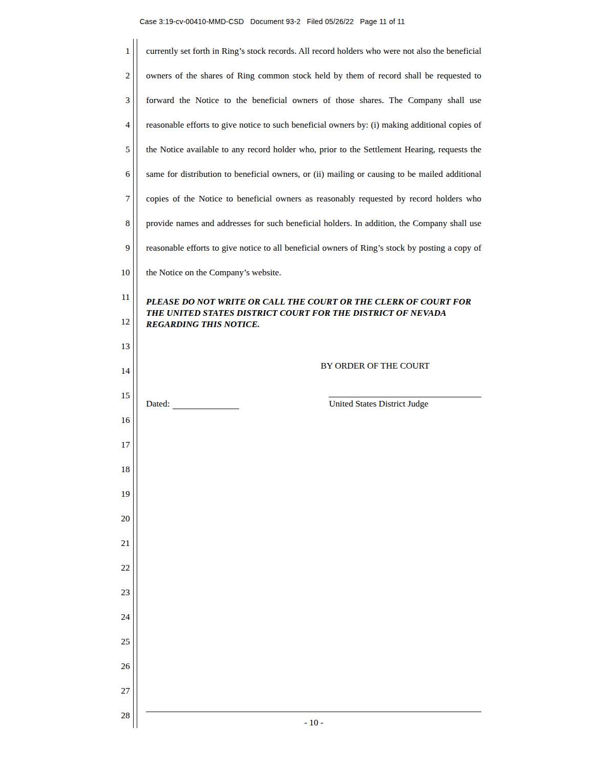Case 3:19-cv-00410-MMD-CSD Document 93-2 Filed 05/26/22 Page 11 of 11
1
2
3
4
5
6
7
8
9
10
11
12
13
14
15
16
17
18
19
20
21
22
23
24
25
26
27
28
currently set forth in Ring’s stock records. All record holders who were not also the beneficial owners of the shares of Ring common stock held by them of record shall be requested to forward the Notice to the beneficial owners of those shares. The Company shall use reasonable efforts to give notice to such beneficial owners by: (i) making additional copies of the Notice available to any record holder who, prior to the Settlement Hearing, requests the same for distribution to beneficial owners, or (ii) mailing or causing to be mailed additional copies of the Notice to beneficial owners as reasonably requested by record holders who provide names and addresses for such beneficial holders. In addition, the Company shall use reasonable efforts to give notice to all beneficial owners of Ring’s stock by posting a copy of the Notice on the Company’s website.
PLEASE DO NOT WRITE OR CALL THE COURT OR THE CLERK OF COURT FOR THE UNITED STATES DISTRICT COURT FOR THE DISTRICT OF NEVADA REGARDING THIS NOTICE.
BY ORDER OF THE COURT
Dated:
United States District Judge
- 10 -